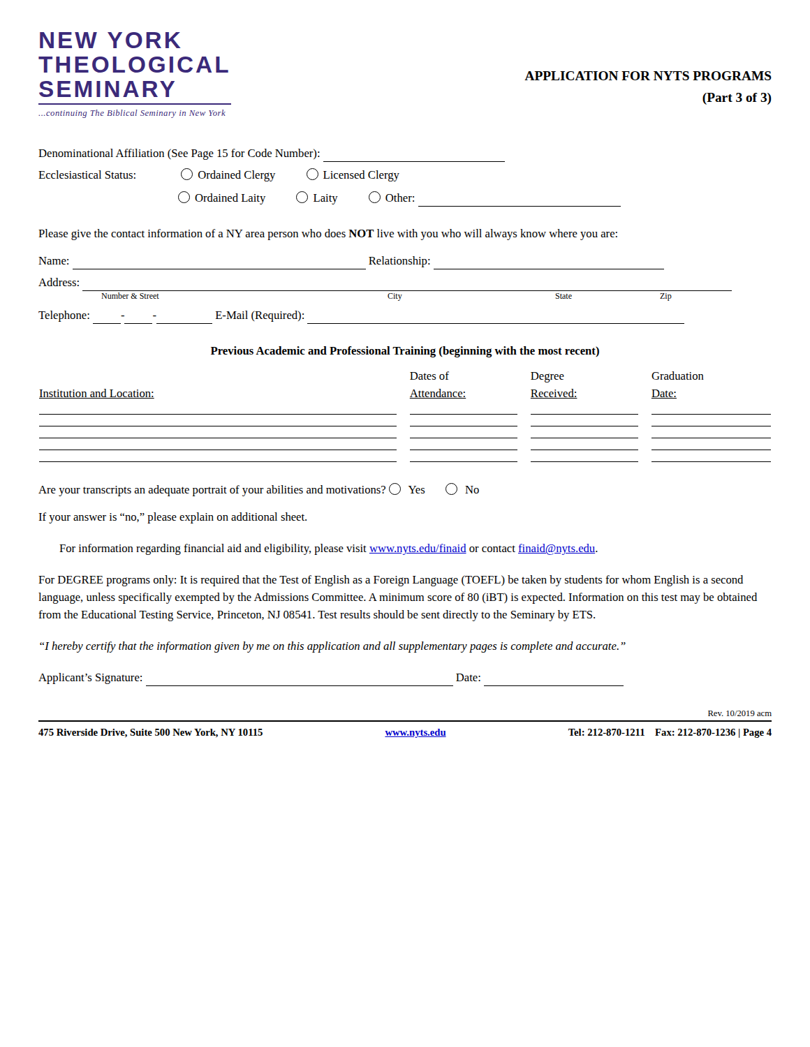NEW YORK THEOLOGICAL SEMINARY
...continuing The Biblical Seminary in New York
APPLICATION FOR NYTS PROGRAMS (Part 3 of 3)
Denominational Affiliation (See Page 15 for Code Number):
Ecclesiastical Status: Ordained Clergy Licensed Clergy
Ordained Laity Laity Other:
Please give the contact information of a NY area person who does NOT live with you who will always know where you are:
Name: Relationship:
Address:
Number & Street City State Zip
Telephone: - - E-Mail (Required):
Previous Academic and Professional Training (beginning with the most recent)
| Institution and Location: | Dates of Attendance: | Degree Received: | Graduation Date: |
| --- | --- | --- | --- |
Are your transcripts an adequate portrait of your abilities and motivations? Yes No
If your answer is “no,” please explain on additional sheet.
For information regarding financial aid and eligibility, please visit www.nyts.edu/finaid or contact finaid@nyts.edu.
For DEGREE programs only: It is required that the Test of English as a Foreign Language (TOEFL) be taken by students for whom English is a second language, unless specifically exempted by the Admissions Committee. A minimum score of 80 (iBT) is expected. Information on this test may be obtained from the Educational Testing Service, Princeton, NJ 08541. Test results should be sent directly to the Seminary by ETS.
“I hereby certify that the information given by me on this application and all supplementary pages is complete and accurate.”
Applicant’s Signature: Date:
Rev. 10/2019 acm
475 Riverside Drive, Suite 500 New York, NY 10115 www.nyts.edu Tel: 212-870-1211 Fax: 212-870-1236 | Page 4